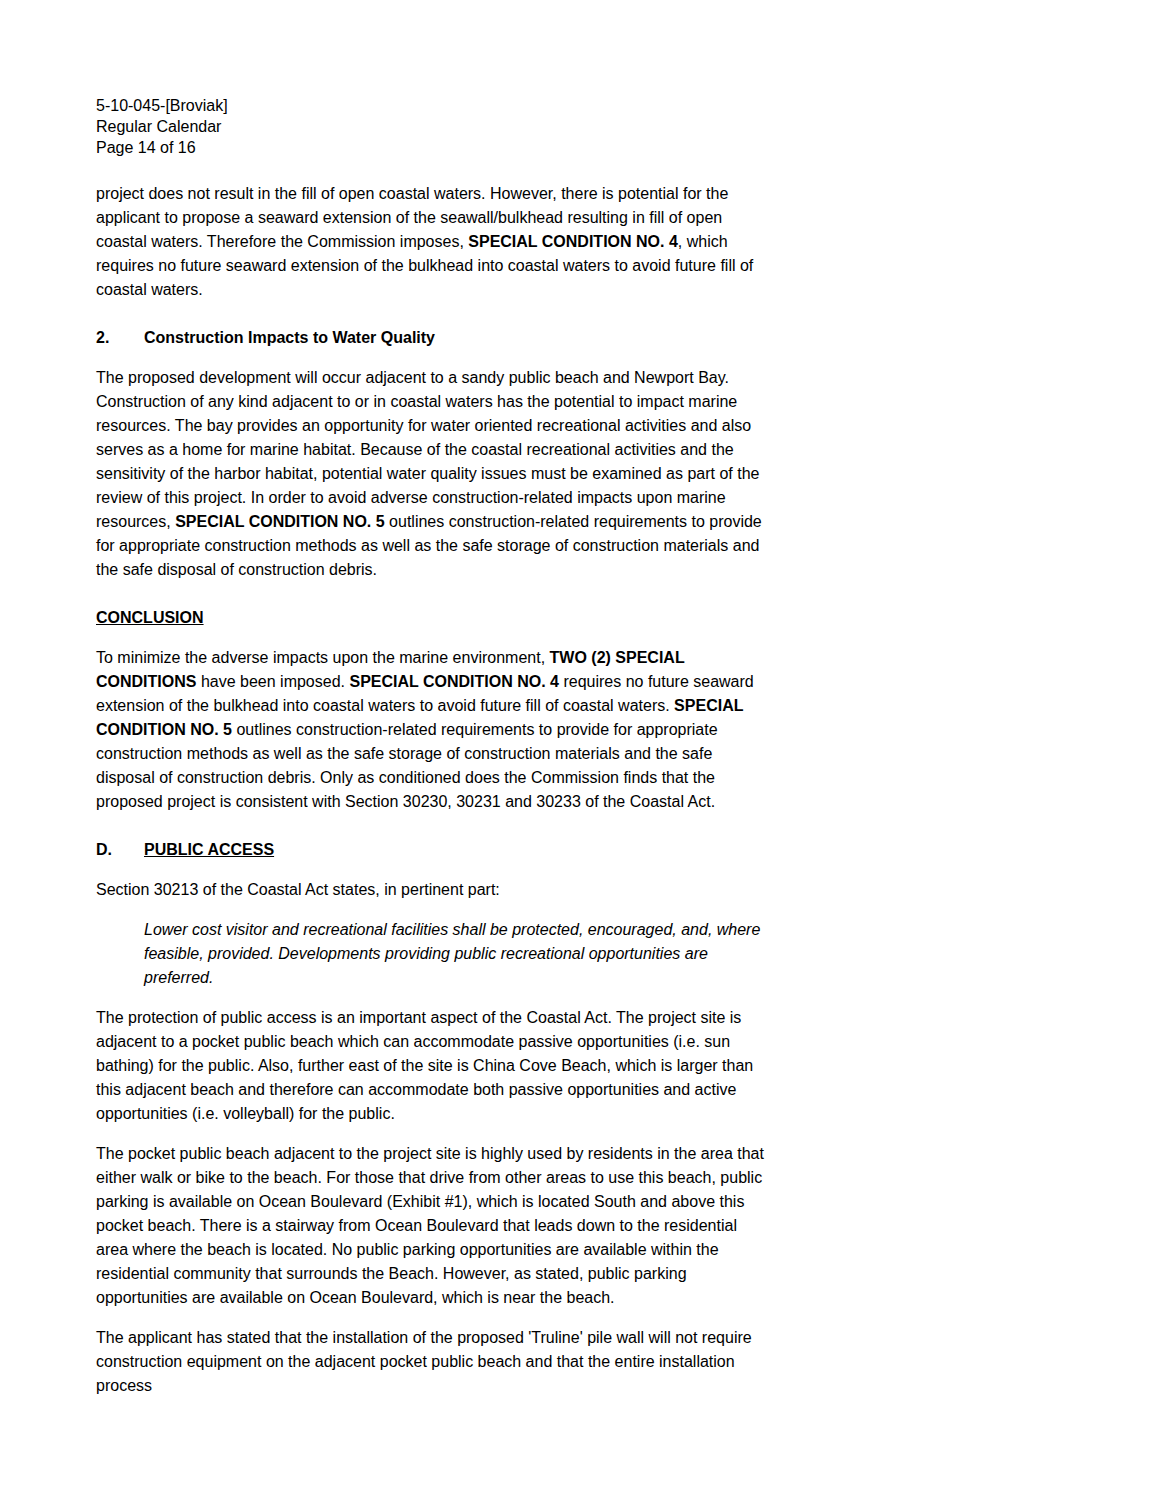5-10-045-[Broviak]
Regular Calendar
Page 14 of 16
project does not result in the fill of open coastal waters. However, there is potential for the applicant to propose a seaward extension of the seawall/bulkhead resulting in fill of open coastal waters. Therefore the Commission imposes, SPECIAL CONDITION NO. 4, which requires no future seaward extension of the bulkhead into coastal waters to avoid future fill of coastal waters.
2. Construction Impacts to Water Quality
The proposed development will occur adjacent to a sandy public beach and Newport Bay. Construction of any kind adjacent to or in coastal waters has the potential to impact marine resources. The bay provides an opportunity for water oriented recreational activities and also serves as a home for marine habitat. Because of the coastal recreational activities and the sensitivity of the harbor habitat, potential water quality issues must be examined as part of the review of this project. In order to avoid adverse construction-related impacts upon marine resources, SPECIAL CONDITION NO. 5 outlines construction-related requirements to provide for appropriate construction methods as well as the safe storage of construction materials and the safe disposal of construction debris.
CONCLUSION
To minimize the adverse impacts upon the marine environment, TWO (2) SPECIAL CONDITIONS have been imposed. SPECIAL CONDITION NO. 4 requires no future seaward extension of the bulkhead into coastal waters to avoid future fill of coastal waters. SPECIAL CONDITION NO. 5 outlines construction-related requirements to provide for appropriate construction methods as well as the safe storage of construction materials and the safe disposal of construction debris. Only as conditioned does the Commission finds that the proposed project is consistent with Section 30230, 30231 and 30233 of the Coastal Act.
D. PUBLIC ACCESS
Section 30213 of the Coastal Act states, in pertinent part:
Lower cost visitor and recreational facilities shall be protected, encouraged, and, where feasible, provided. Developments providing public recreational opportunities are preferred.
The protection of public access is an important aspect of the Coastal Act. The project site is adjacent to a pocket public beach which can accommodate passive opportunities (i.e. sun bathing) for the public. Also, further east of the site is China Cove Beach, which is larger than this adjacent beach and therefore can accommodate both passive opportunities and active opportunities (i.e. volleyball) for the public.
The pocket public beach adjacent to the project site is highly used by residents in the area that either walk or bike to the beach. For those that drive from other areas to use this beach, public parking is available on Ocean Boulevard (Exhibit #1), which is located South and above this pocket beach. There is a stairway from Ocean Boulevard that leads down to the residential area where the beach is located. No public parking opportunities are available within the residential community that surrounds the Beach. However, as stated, public parking opportunities are available on Ocean Boulevard, which is near the beach.
The applicant has stated that the installation of the proposed 'Truline' pile wall will not require construction equipment on the adjacent pocket public beach and that the entire installation process